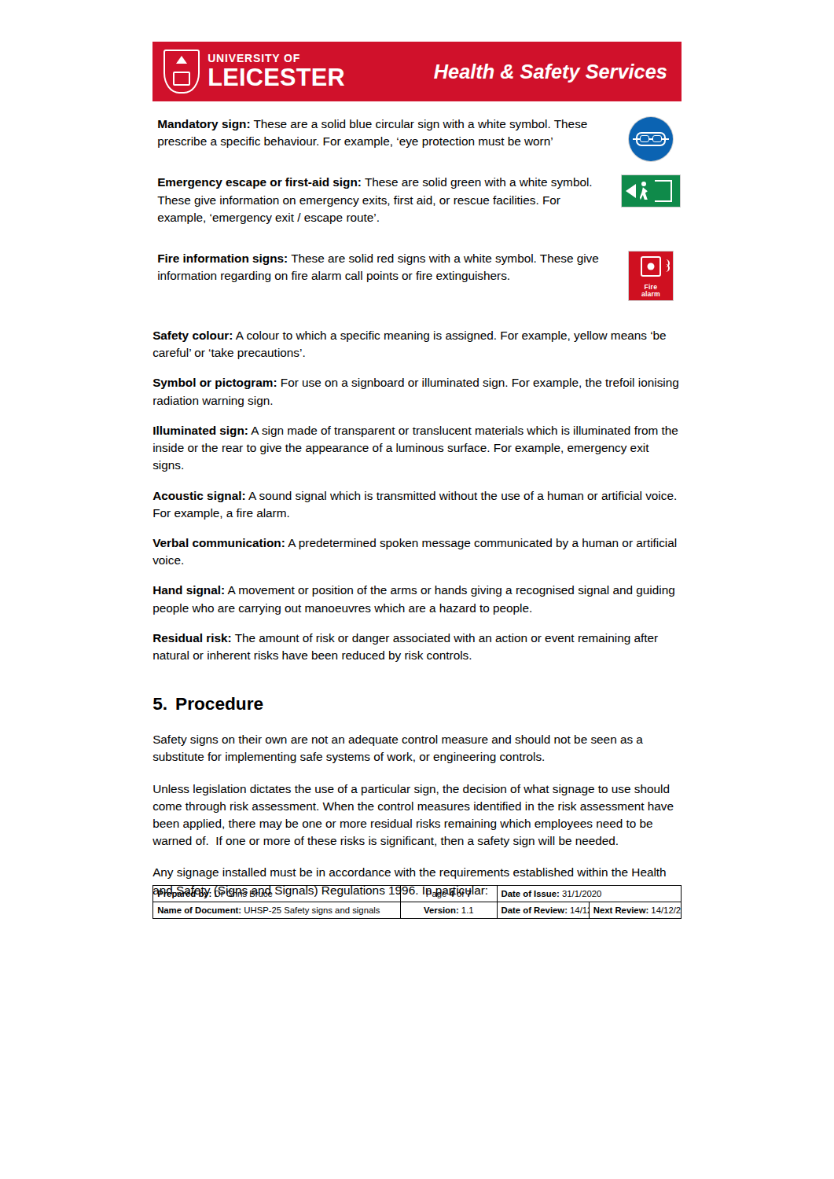UNIVERSITY OF LEICESTER
Health & Safety Services
Mandatory sign: These are a solid blue circular sign with a white symbol. These prescribe a specific behaviour. For example, ‘eye protection must be worn’
Emergency escape or first-aid sign: These are solid green with a white symbol. These give information on emergency exits, first aid, or rescue facilities. For example, ‘emergency exit / escape route’.
Fire information signs: These are solid red signs with a white symbol. These give information regarding on fire alarm call points or fire extinguishers.
Fire
alarm
Safety colour: A colour to which a specific meaning is assigned. For example, yellow means ‘be careful’ or ‘take precautions’.
Symbol or pictogram: For use on a signboard or illuminated sign. For example, the trefoil ionising radiation warning sign.
Illuminated sign: A sign made of transparent or translucent materials which is illuminated from the inside or the rear to give the appearance of a luminous surface. For example, emergency exit signs.
Acoustic signal: A sound signal which is transmitted without the use of a human or artificial voice. For example, a fire alarm.
Verbal communication: A predetermined spoken message communicated by a human or artificial voice.
Hand signal: A movement or position of the arms or hands giving a recognised signal and guiding people who are carrying out manoeuvres which are a hazard to people.
Residual risk: The amount of risk or danger associated with an action or event remaining after natural or inherent risks have been reduced by risk controls.
5. Procedure
Safety signs on their own are not an adequate control measure and should not be seen as a substitute for implementing safe systems of work, or engineering controls.
Unless legislation dictates the use of a particular sign, the decision of what signage to use should come through risk assessment. When the control measures identified in the risk assessment have been applied, there may be one or more residual risks remaining which employees need to be warned of. If one or more of these risks is significant, then a safety sign will be needed.
Any signage installed must be in accordance with the requirements established within the Health and Safety (Signs and Signals) Regulations 1996. In particular:
| Prepared by: Dr Chris Bruce | Page 4 of 7 | Date of Issue: 31/1/2020 |
| Name of Document: UHSP-25 Safety signs and signals | Version: 1.1 | Date of Review: 14/12/2020 | Next Review: 14/12/2023 |